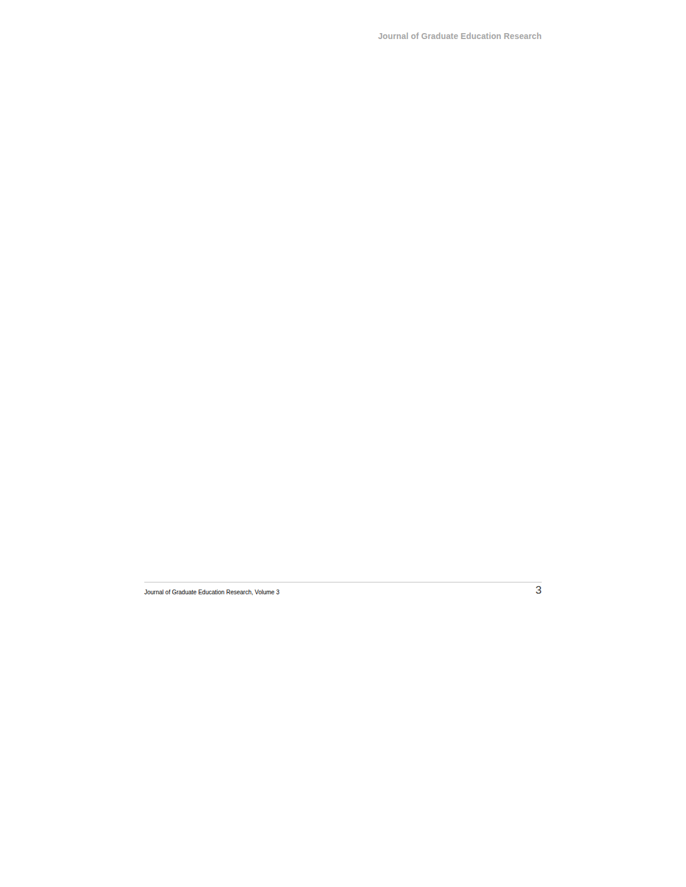Journal of Graduate Education Research
Journal of Graduate Education Research, Volume 3
3